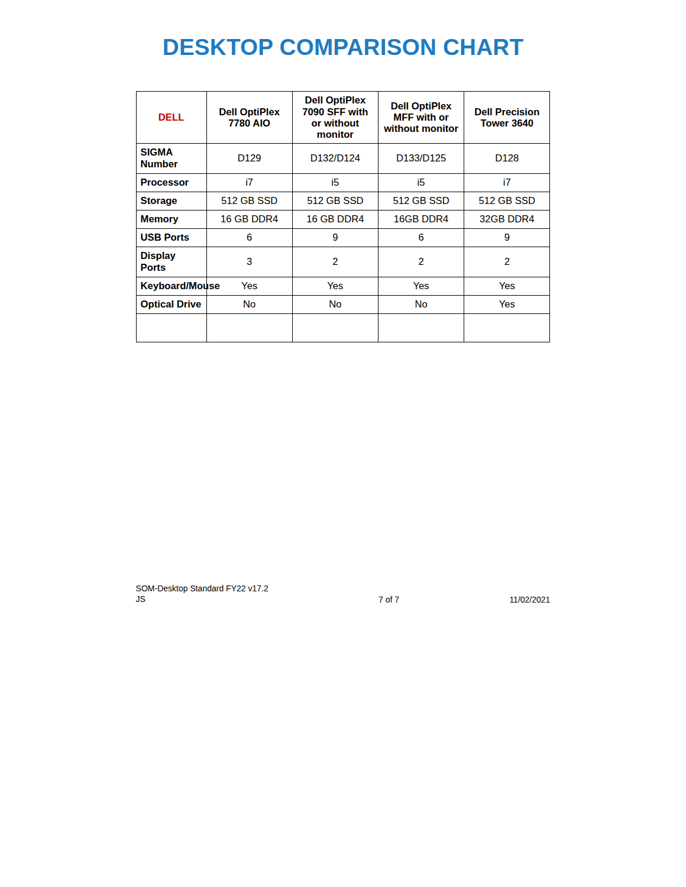DESKTOP COMPARISON CHART
| DELL | Dell OptiPlex 7780 AIO | Dell OptiPlex 7090 SFF with or without monitor | Dell OptiPlex MFF with or without monitor | Dell Precision Tower 3640 |
| --- | --- | --- | --- | --- |
| SIGMA Number | D129 | D132/D124 | D133/D125 | D128 |
| Processor | i7 | i5 | i5 | i7 |
| Storage | 512 GB SSD | 512 GB SSD | 512 GB SSD | 512 GB SSD |
| Memory | 16 GB DDR4 | 16 GB DDR4 | 16GB DDR4 | 32GB DDR4 |
| USB Ports | 6 | 9 | 6 | 9 |
| Display Ports | 3 | 2 | 2 | 2 |
| Keyboard/Mouse | Yes | Yes | Yes | Yes |
| Optical Drive | No | No | No | Yes |
SOM-Desktop Standard FY22 v17.2
JS
7 of 7
11/02/2021